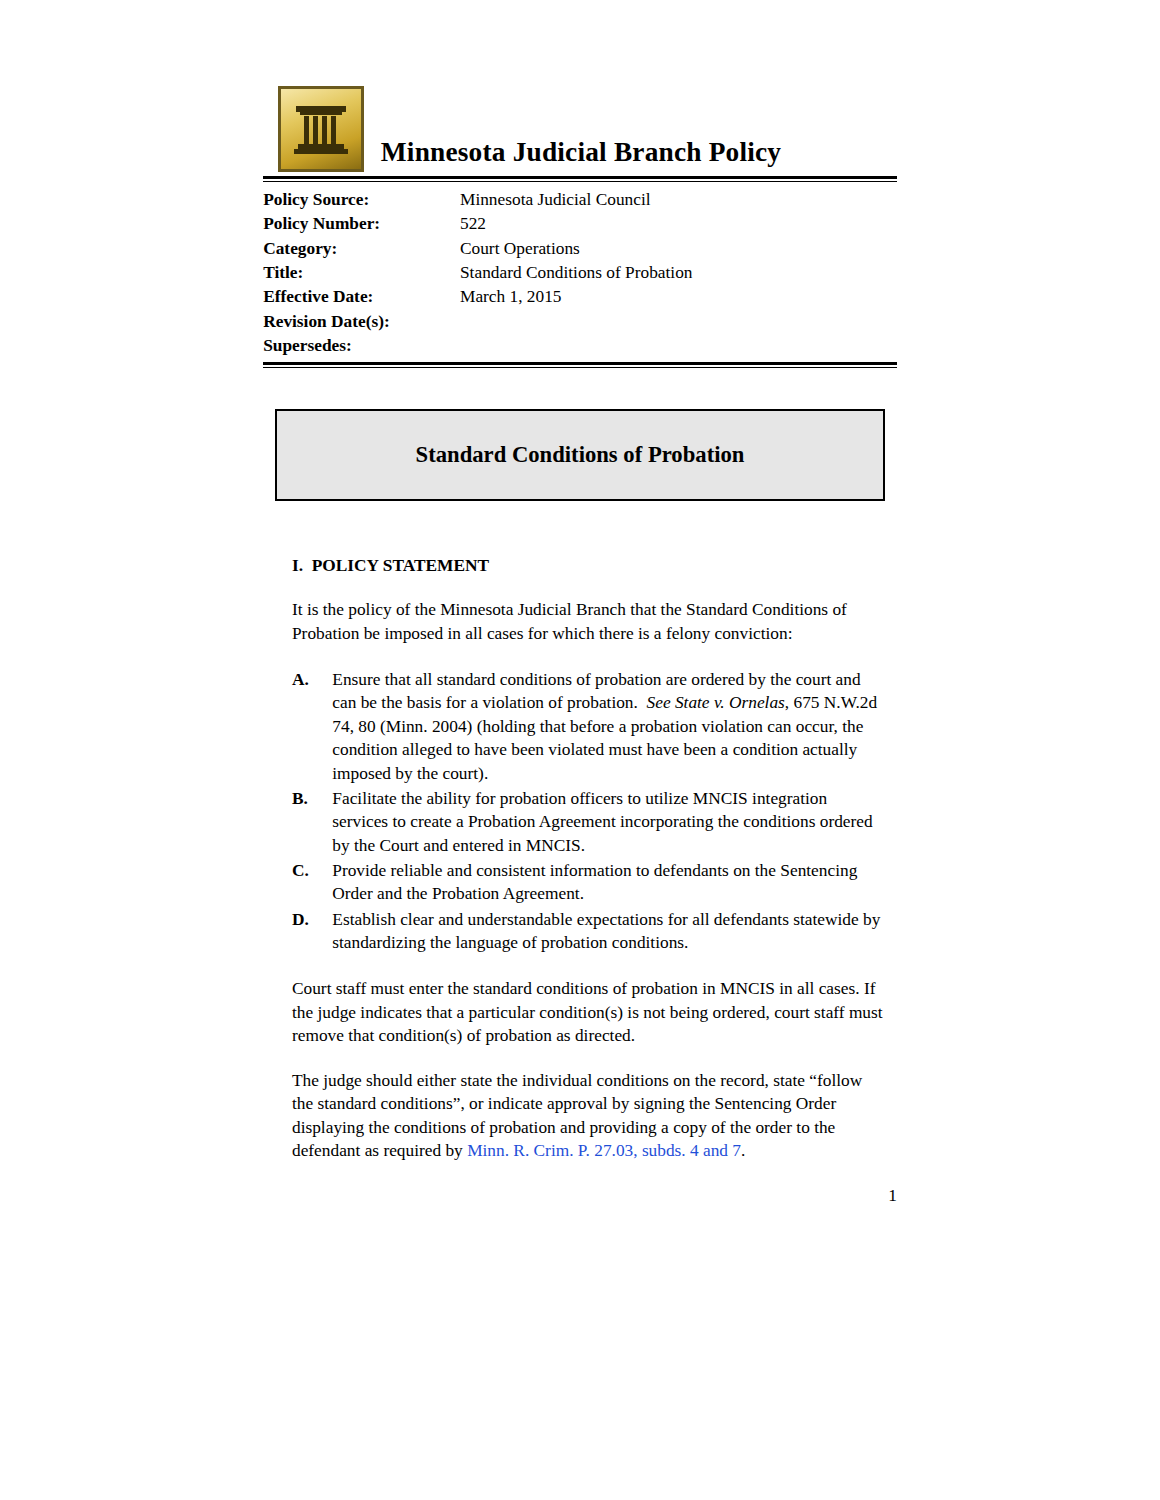Minnesota Judicial Branch Policy
| Policy Source: | Minnesota Judicial Council |
| Policy Number: | 522 |
| Category: | Court Operations |
| Title: | Standard Conditions of Probation |
| Effective Date: | March 1, 2015 |
| Revision Date(s): | |
| Supersedes: | |
Standard Conditions of Probation
I. POLICY STATEMENT
It is the policy of the Minnesota Judicial Branch that the Standard Conditions of Probation be imposed in all cases for which there is a felony conviction:
A. Ensure that all standard conditions of probation are ordered by the court and can be the basis for a violation of probation. See State v. Ornelas, 675 N.W.2d 74, 80 (Minn. 2004) (holding that before a probation violation can occur, the condition alleged to have been violated must have been a condition actually imposed by the court).
B. Facilitate the ability for probation officers to utilize MNCIS integration services to create a Probation Agreement incorporating the conditions ordered by the Court and entered in MNCIS.
C. Provide reliable and consistent information to defendants on the Sentencing Order and the Probation Agreement.
D. Establish clear and understandable expectations for all defendants statewide by standardizing the language of probation conditions.
Court staff must enter the standard conditions of probation in MNCIS in all cases. If the judge indicates that a particular condition(s) is not being ordered, court staff must remove that condition(s) of probation as directed.
The judge should either state the individual conditions on the record, state “follow the standard conditions”, or indicate approval by signing the Sentencing Order displaying the conditions of probation and providing a copy of the order to the defendant as required by Minn. R. Crim. P. 27.03, subds. 4 and 7.
1